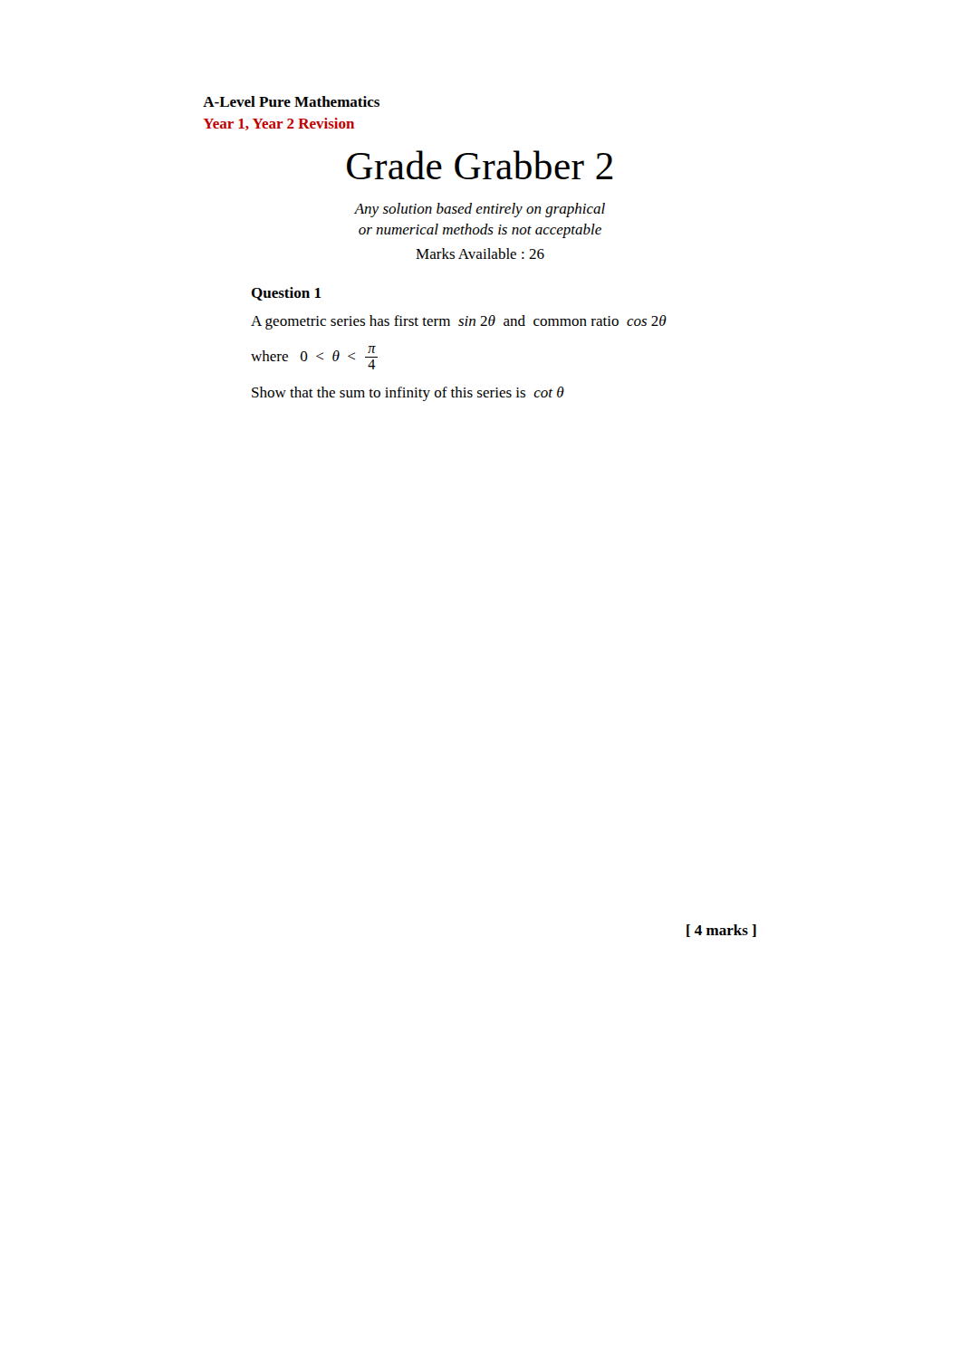A-Level Pure Mathematics
Year 1, Year 2 Revision
Grade Grabber 2
Any solution based entirely on graphical
or numerical methods is not acceptable
Marks Available : 26
Question 1
A geometric series has first term sin 2θ and common ratio cos 2θ
where 0 < θ < π 4
Show that the sum to infinity of this series is cot θ
[ 4 marks ]